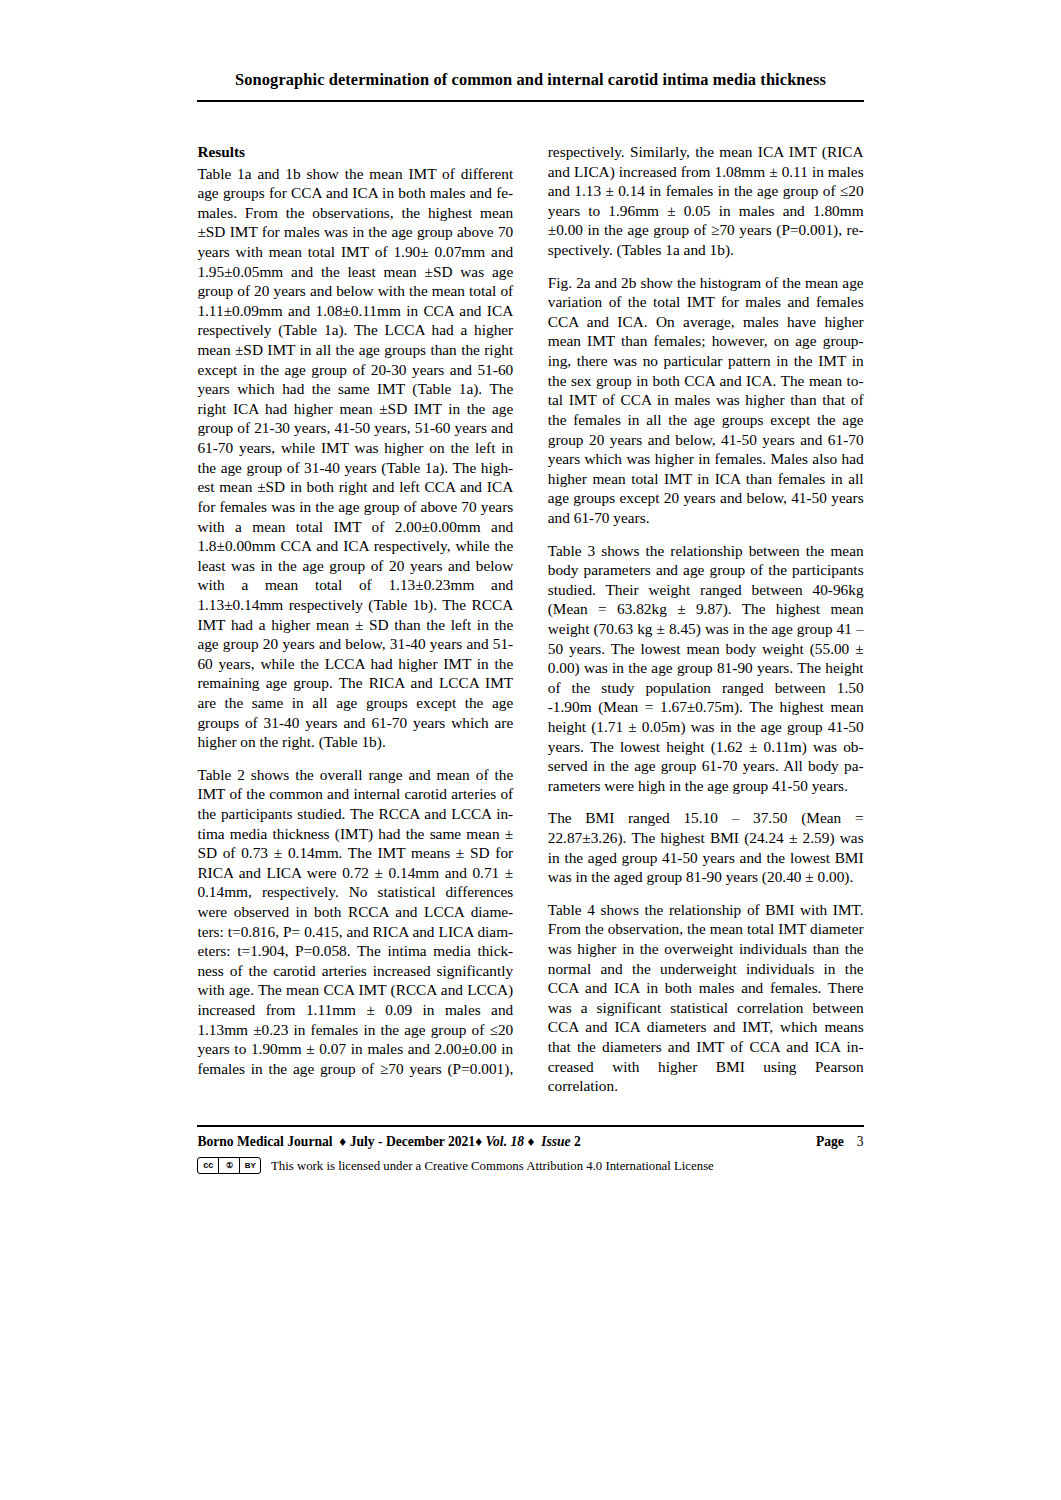Sonographic determination of common and internal carotid intima media thickness
Results
Table 1a and 1b show the mean IMT of different age groups for CCA and ICA in both males and females. From the observations, the highest mean ±SD IMT for males was in the age group above 70 years with mean total IMT of 1.90± 0.07mm and 1.95±0.05mm and the least mean ±SD was age group of 20 years and below with the mean total of 1.11±0.09mm and 1.08±0.11mm in CCA and ICA respectively (Table 1a). The LCCA had a higher mean ±SD IMT in all the age groups than the right except in the age group of 20-30 years and 51-60 years which had the same IMT (Table 1a). The right ICA had higher mean ±SD IMT in the age group of 21-30 years, 41-50 years, 51-60 years and 61-70 years, while IMT was higher on the left in the age group of 31-40 years (Table 1a). The highest mean ±SD in both right and left CCA and ICA for females was in the age group of above 70 years with a mean total IMT of 2.00±0.00mm and 1.8±0.00mm CCA and ICA respectively, while the least was in the age group of 20 years and below with a mean total of 1.13±0.23mm and 1.13±0.14mm respectively (Table 1b). The RCCA IMT had a higher mean ± SD than the left in the age group 20 years and below, 31-40 years and 51-60 years, while the LCCA had higher IMT in the remaining age group. The RICA and LCCA IMT are the same in all age groups except the age groups of 31-40 years and 61-70 years which are higher on the right. (Table 1b).
Table 2 shows the overall range and mean of the IMT of the common and internal carotid arteries of the participants studied. The RCCA and LCCA intima media thickness (IMT) had the same mean ± SD of 0.73 ± 0.14mm. The IMT means ± SD for RICA and LICA were 0.72 ± 0.14mm and 0.71 ± 0.14mm, respectively. No statistical differences were observed in both RCCA and LCCA diameters: t=0.816, P= 0.415, and RICA and LICA diameters: t=1.904, P=0.058. The intima media thickness of the carotid arteries increased significantly with age. The mean CCA IMT (RCCA and LCCA) increased from 1.11mm ± 0.09 in males and 1.13mm ±0.23 in females in the age group of ≤20 years to 1.90mm ± 0.07 in males and 2.00±0.00 in females in the age group of ≥70 years (P=0.001), respectively. Similarly, the mean ICA IMT (RICA and LICA) increased from 1.08mm ± 0.11 in males and 1.13 ± 0.14 in females in the age group of ≤20 years to 1.96mm ± 0.05 in males and 1.80mm ±0.00 in the age group of ≥70 years (P=0.001), respectively. (Tables 1a and 1b).
Fig. 2a and 2b show the histogram of the mean age variation of the total IMT for males and females CCA and ICA. On average, males have higher mean IMT than females; however, on age grouping, there was no particular pattern in the IMT in the sex group in both CCA and ICA. The mean total IMT of CCA in males was higher than that of the females in all the age groups except the age group 20 years and below, 41-50 years and 61-70 years which was higher in females. Males also had higher mean total IMT in ICA than females in all age groups except 20 years and below, 41-50 years and 61-70 years.
Table 3 shows the relationship between the mean body parameters and age group of the participants studied. Their weight ranged between 40-96kg (Mean = 63.82kg ± 9.87). The highest mean weight (70.63 kg ± 8.45) was in the age group 41 – 50 years. The lowest mean body weight (55.00 ± 0.00) was in the age group 81-90 years. The height of the study population ranged between 1.50 -1.90m (Mean = 1.67±0.75m). The highest mean height (1.71 ± 0.05m) was in the age group 41-50 years. The lowest height (1.62 ± 0.11m) was observed in the age group 61-70 years. All body parameters were high in the age group 41-50 years.
The BMI ranged 15.10 – 37.50 (Mean = 22.87±3.26). The highest BMI (24.24 ± 2.59) was in the aged group 41-50 years and the lowest BMI was in the aged group 81-90 years (20.40 ± 0.00).
Table 4 shows the relationship of BMI with IMT. From the observation, the mean total IMT diameter was higher in the overweight individuals than the normal and the underweight individuals in the CCA and ICA in both males and females. There was a significant statistical correlation between CCA and ICA diameters and IMT, which means that the diameters and IMT of CCA and ICA increased with higher BMI using Pearson correlation.
Borno Medical Journal ♦ July - December 2021♦ Vol. 18 ♦ Issue 2
Page 3
cc ① BY This work is licensed under a Creative Commons Attribution 4.0 International License